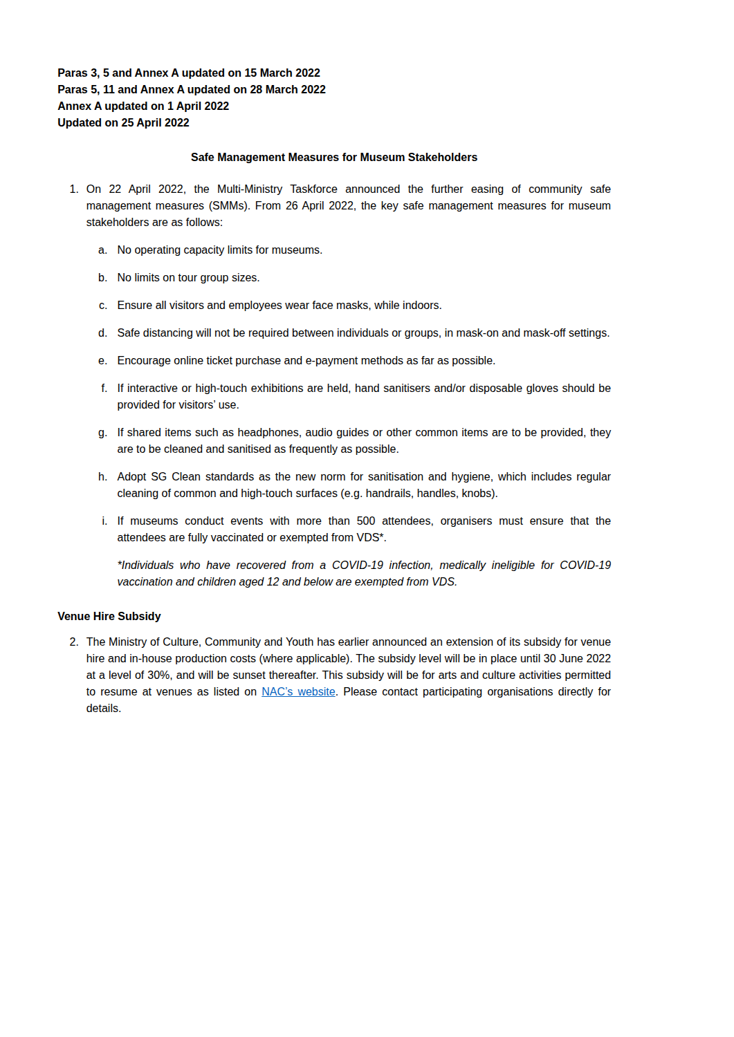Paras 3, 5 and Annex A updated on 15 March 2022
Paras 5, 11 and Annex A updated on 28 March 2022
Annex A updated on 1 April 2022
Updated on 25 April 2022
Safe Management Measures for Museum Stakeholders
On 22 April 2022, the Multi-Ministry Taskforce announced the further easing of community safe management measures (SMMs). From 26 April 2022, the key safe management measures for museum stakeholders are as follows:
No operating capacity limits for museums.
No limits on tour group sizes.
Ensure all visitors and employees wear face masks, while indoors.
Safe distancing will not be required between individuals or groups, in mask-on and mask-off settings.
Encourage online ticket purchase and e-payment methods as far as possible.
If interactive or high-touch exhibitions are held, hand sanitisers and/or disposable gloves should be provided for visitors’ use.
If shared items such as headphones, audio guides or other common items are to be provided, they are to be cleaned and sanitised as frequently as possible.
Adopt SG Clean standards as the new norm for sanitisation and hygiene, which includes regular cleaning of common and high-touch surfaces (e.g. handrails, handles, knobs).
If museums conduct events with more than 500 attendees, organisers must ensure that the attendees are fully vaccinated or exempted from VDS*.
*Individuals who have recovered from a COVID-19 infection, medically ineligible for COVID-19 vaccination and children aged 12 and below are exempted from VDS.
Venue Hire Subsidy
The Ministry of Culture, Community and Youth has earlier announced an extension of its subsidy for venue hire and in-house production costs (where applicable). The subsidy level will be in place until 30 June 2022 at a level of 30%, and will be sunset thereafter. This subsidy will be for arts and culture activities permitted to resume at venues as listed on NAC’s website. Please contact participating organisations directly for details.